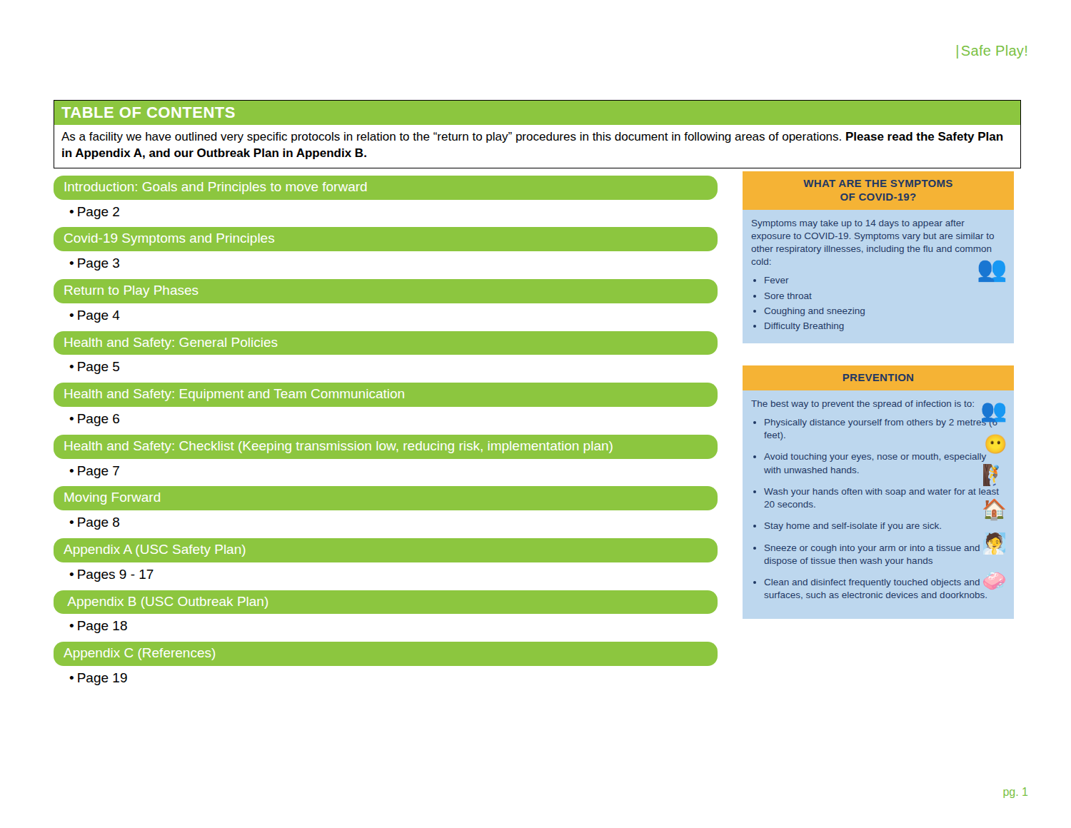|Safe Play!
TABLE OF CONTENTS
As a facility we have outlined very specific protocols in relation to the “return to play” procedures in this document in following areas of operations. Please read the Safety Plan in Appendix A, and our Outbreak Plan in Appendix B.
Introduction: Goals and Principles to move forward
•Page 2
Covid-19 Symptoms and Principles
•Page 3
Return to Play Phases
•Page 4
Health and Safety: General Policies
•Page 5
Health and Safety: Equipment and Team Communication
•Page 6
Health and Safety: Checklist (Keeping transmission low, reducing risk, implementation plan)
•Page 7
Moving Forward
•Page 8
Appendix A (USC Safety Plan)
•Pages 9 - 17
Appendix B (USC Outbreak Plan)
•Page 18
Appendix C (References)
•Page 19
WHAT ARE THE SYMPTOMS
OF COVID-19?
Symptoms may take up to 14 days to appear after exposure to COVID-19. Symptoms vary but are similar to other respiratory illnesses, including the flu and common cold:
Fever
Sore throat
Coughing and sneezing
Difficulty Breathing
👥
PREVENTION
The best way to prevent the spread of infection is to:
Physically distance yourself from others by 2 metres (6 feet).
Avoid touching your eyes, nose or mouth, especially with unwashed hands.
Wash your hands often with soap and water for at least 20 seconds.
Stay home and self-isolate if you are sick.
Sneeze or cough into your arm or into a tissue and dispose of tissue then wash your hands
Clean and disinfect frequently touched objects and surfaces, such as electronic devices and doorknobs.
👥 😶 🧗 🏠 🧖 🧼
pg. 1